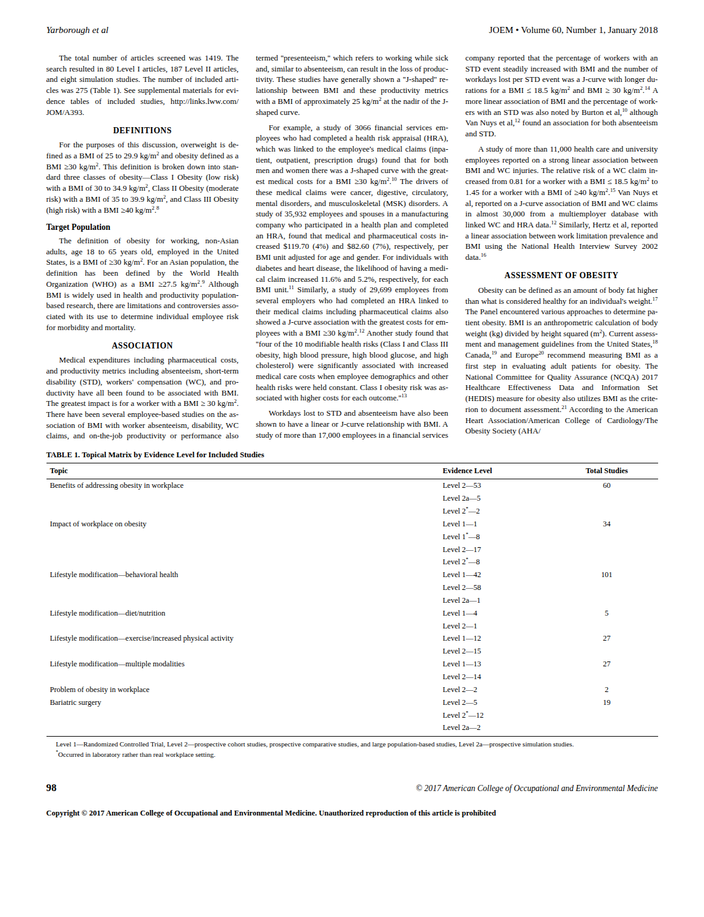Yarborough et al
JOEM • Volume 60, Number 1, January 2018
The total number of articles screened was 1419. The search resulted in 80 Level I articles, 187 Level II articles, and eight simulation studies. The number of included articles was 275 (Table 1). See supplemental materials for evidence tables of included studies, http://links.lww.com/ JOM/A393.
Definitions
For the purposes of this discussion, overweight is defined as a BMI of 25 to 29.9 kg/m2 and obesity defined as a BMI ≥30 kg/m2. This definition is broken down into standard three classes of obesity—Class I Obesity (low risk) with a BMI of 30 to 34.9 kg/m2, Class II Obesity (moderate risk) with a BMI of 35 to 39.9 kg/m2, and Class III Obesity (high risk) with a BMI ≥40 kg/m2.8
Target Population
The definition of obesity for working, non-Asian adults, age 18 to 65 years old, employed in the United States, is a BMI of ≥30 kg/m2. For an Asian population, the definition has been defined by the World Health Organization (WHO) as a BMI ≥27.5 kg/m2.9 Although BMI is widely used in health and productivity population-based research, there are limitations and controversies associated with its use to determine individual employee risk for morbidity and mortality.
Association
Medical expenditures including pharmaceutical costs, and productivity metrics including absenteeism, short-term disability (STD), workers' compensation (WC), and productivity have all been found to be associated with BMI. The greatest impact is for a worker with a BMI ≥ 30 kg/m2. There have been several employee-based studies on the association of BMI with worker absenteeism, disability, WC claims, and on-the-job productivity or performance also termed ''presenteeism,'' which refers to working while sick and, similar to absenteeism, can result in the loss of productivity. These studies have generally shown a ''J-shaped'' relationship between BMI and these productivity metrics with a BMI of approximately 25 kg/m2 at the nadir of the J-shaped curve.
For example, a study of 3066 financial services employees who had completed a health risk appraisal (HRA), which was linked to the employee's medical claims (inpatient, outpatient, prescription drugs) found that for both men and women there was a J-shaped curve with the greatest medical costs for a BMI ≥30 kg/m2.10 The drivers of these medical claims were cancer, digestive, circulatory, mental disorders, and musculoskeletal (MSK) disorders. A study of 35,932 employees and spouses in a manufacturing company who participated in a health plan and completed an HRA, found that medical and pharmaceutical costs increased $119.70 (4%) and $82.60 (7%), respectively, per BMI unit adjusted for age and gender. For individuals with diabetes and heart disease, the likelihood of having a medical claim increased 11.6% and 5.2%, respectively, for each BMI unit.11 Similarly, a study of 29,699 employees from several employers who had completed an HRA linked to their medical claims including pharmaceutical claims also showed a J-curve association with the greatest costs for employees with a BMI ≥30 kg/m2.12 Another study found that ''four of the 10 modifiable health risks (Class I and Class III obesity, high blood pressure, high blood glucose, and high cholesterol) were significantly associated with increased medical care costs when employee demographics and other health risks were held constant. Class I obesity risk was associated with higher costs for each outcome.''13
Workdays lost to STD and absenteeism have also been shown to have a linear or J-curve relationship with BMI. A study of more than 17,000 employees in a financial services company reported that the percentage of workers with an STD event steadily increased with BMI and the number of workdays lost per STD event was a J-curve with longer durations for a BMI ≤ 18.5 kg/m2 and BMI ≥ 30 kg/m2.14 A more linear association of BMI and the percentage of workers with an STD was also noted by Burton et al,10 although Van Nuys et al,12 found an association for both absenteeism and STD.
A study of more than 11,000 health care and university employees reported on a strong linear association between BMI and WC injuries. The relative risk of a WC claim increased from 0.81 for a worker with a BMI ≤ 18.5 kg/m2 to 1.45 for a worker with a BMI of ≥40 kg/m2.15 Van Nuys et al, reported on a J-curve association of BMI and WC claims in almost 30,000 from a multiemployer database with linked WC and HRA data.12 Similarly, Hertz et al, reported a linear association between work limitation prevalence and BMI using the National Health Interview Survey 2002 data.16
Assessment of Obesity
Obesity can be defined as an amount of body fat higher than what is considered healthy for an individual's weight.17 The Panel encountered various approaches to determine patient obesity. BMI is an anthropometric calculation of body weight (kg) divided by height squared (m2). Current assessment and management guidelines from the United States,18 Canada,19 and Europe20 recommend measuring BMI as a first step in evaluating adult patients for obesity. The National Committee for Quality Assurance (NCQA) 2017 Healthcare Effectiveness Data and Information Set (HEDIS) measure for obesity also utilizes BMI as the criterion to document assessment.21 According to the American Heart Association/American College of Cardiology/The Obesity Society (AHA/
TABLE 1. Topical Matrix by Evidence Level for Included Studies
| Topic | Evidence Level | Total Studies |
| --- | --- | --- |
| Benefits of addressing obesity in workplace | Level 2—53 | 60 |
| | Level 2a—5 | |
| | Level 2 * —2 | |
| Impact of workplace on obesity | Level 1—1 | 34 |
| | Level 1 * —8 | |
| | Level 2—17 | |
| | Level 2 * —8 | |
| Lifestyle modification—behavioral health | Level 1—42 | 101 |
| | Level 2—58 | |
| | Level 2a—1 | |
| Lifestyle modification—diet/nutrition | Level 1—4 | 5 |
| | Level 2—1 | |
| Lifestyle modification—exercise/increased physical activity | Level 1—12 | 27 |
| | Level 2—15 | |
| Lifestyle modification—multiple modalities | Level 1—13 | 27 |
| | Level 2—14 | |
| Problem of obesity in workplace | Level 2—2 | 2 |
| Bariatric surgery | Level 2—5 | 19 |
| | Level 2 * —12 | |
| | Level 2a—2 | |
Level 1—Randomized Controlled Trial, Level 2—prospective cohort studies, prospective comparative studies, and large population-based studies, Level 2a—prospective simulation studies.
*Occurred in laboratory rather than real workplace setting.
98
© 2017 American College of Occupational and Environmental Medicine
Copyright © 2017 American College of Occupational and Environmental Medicine. Unauthorized reproduction of this article is prohibited